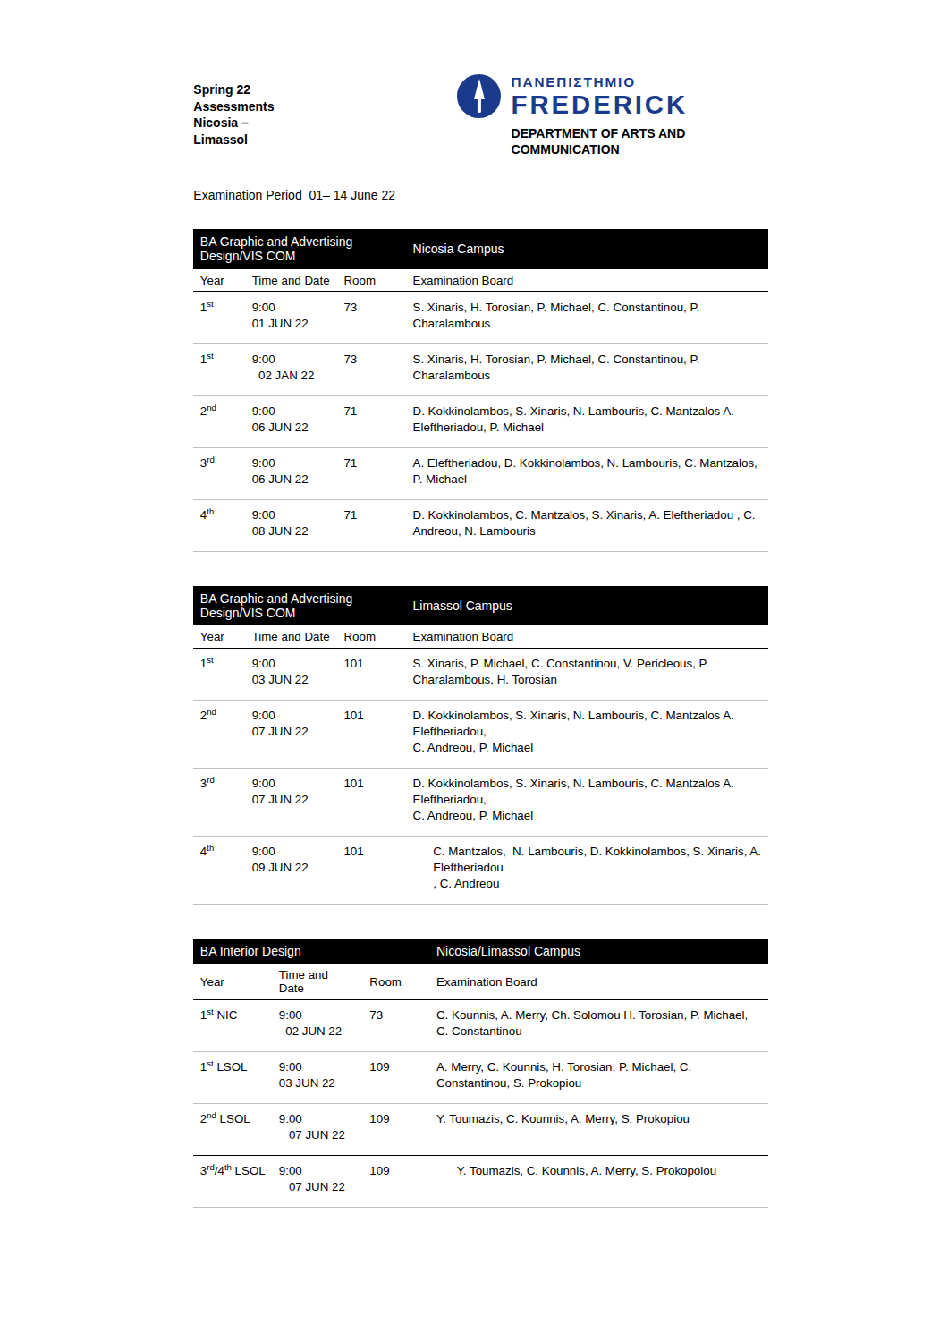Spring 22
Assessments
Nicosia –
Limassol
ΠΑΝΕΠΙΣΤΗΜΙΟ FREDERICK
DEPARTMENT OF ARTS AND
COMMUNICATION
Examination Period 01– 14 June 22
| BA Graphic and Advertising Design/VIS COM | Nicosia Campus |
| --- | --- |
| Year | Time and Date | Room | Examination Board |
| 1 st | 9:00 01 JUN 22 | 73 | S. Xinaris, H. Torosian, P. Michael, C. Constantinou, P. Charalambous |
| 1 st | 9:00 02 JAN 22 | 73 | S. Xinaris, H. Torosian, P. Michael, C. Constantinou, P. Charalambous |
| 2 nd | 9:00 06 JUN 22 | 71 | D. Kokkinolambos, S. Xinaris, N. Lambouris, C. Mantzalos A. Eleftheriadou, P. Michael |
| 3 rd | 9:00 06 JUN 22 | 71 | A. Eleftheriadou, D. Kokkinolambos, N. Lambouris, C. Mantzalos, P. Michael |
| 4 th | 9:00 08 JUN 22 | 71 | D. Kokkinolambos, C. Mantzalos, S. Xinaris, A. Eleftheriadou , C. Andreou, N. Lambouris |
| BA Graphic and Advertising Design/VIS COM | Limassol Campus |
| --- | --- |
| Year | Time and Date | Room | Examination Board |
| 1 st | 9:00 03 JUN 22 | 101 | S. Xinaris, P. Michael, C. Constantinou, V. Pericleous, P. Charalambous, H. Torosian |
| 2 nd | 9:00 07 JUN 22 | 101 | D. Kokkinolambos, S. Xinaris, N. Lambouris, C. Mantzalos A. Eleftheriadou, C. Andreou, P. Michael |
| 3 rd | 9:00 07 JUN 22 | 101 | D. Kokkinolambos, S. Xinaris, N. Lambouris, C. Mantzalos A. Eleftheriadou, C. Andreou, P. Michael |
| 4 th | 9:00 09 JUN 22 | 101 | C. Mantzalos, N. Lambouris, D. Kokkinolambos, S. Xinaris, A. Eleftheriadou , C. Andreou |
| BA Interior Design | Nicosia/Limassol Campus |
| --- | --- |
| Year | Time and Date | Room | Examination Board |
| 1 st NIC | 9:00 02 JUN 22 | 73 | C. Kounnis, A. Merry, Ch. Solomou H. Torosian, P. Michael, C. Constantinou |
| 1 st LSOL | 9:00 03 JUN 22 | 109 | A. Merry, C. Kounnis, H. Torosian, P. Michael, C. Constantinou, S. Prokopiou |
| 2 nd LSOL | 9:00 07 JUN 22 | 109 | Y. Toumazis, C. Kounnis, A. Merry, S. Prokopiou |
| 3 rd /4 th LSOL | 9:00 07 JUN 22 | 109 | Y. Toumazis, C. Kounnis, A. Merry, S. Prokopoiou |